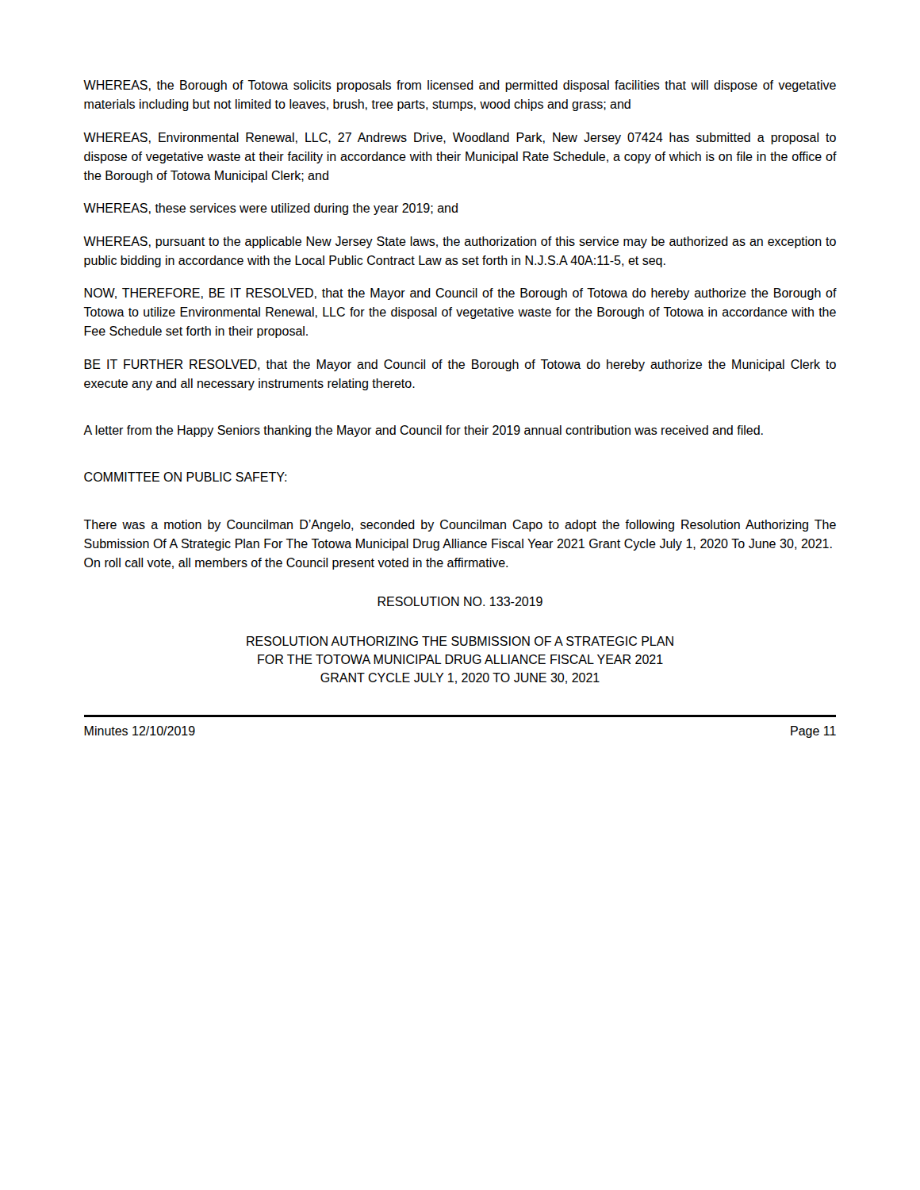WHEREAS, the Borough of Totowa solicits proposals from licensed and permitted disposal facilities that will dispose of vegetative materials including but not limited to leaves, brush, tree parts, stumps, wood chips and grass; and
WHEREAS, Environmental Renewal, LLC, 27 Andrews Drive, Woodland Park, New Jersey 07424 has submitted a proposal to dispose of vegetative waste at their facility in accordance with their Municipal Rate Schedule, a copy of which is on file in the office of the Borough of Totowa Municipal Clerk; and
WHEREAS, these services were utilized during the year 2019; and
WHEREAS, pursuant to the applicable New Jersey State laws, the authorization of this service may be authorized as an exception to public bidding in accordance with the Local Public Contract Law as set forth in N.J.S.A 40A:11-5, et seq.
NOW, THEREFORE, BE IT RESOLVED, that the Mayor and Council of the Borough of Totowa do hereby authorize the Borough of Totowa to utilize Environmental Renewal, LLC for the disposal of vegetative waste for the Borough of Totowa in accordance with the Fee Schedule set forth in their proposal.
BE IT FURTHER RESOLVED, that the Mayor and Council of the Borough of Totowa do hereby authorize the Municipal Clerk to execute any and all necessary instruments relating thereto.
A letter from the Happy Seniors thanking the Mayor and Council for their 2019 annual contribution was received and filed.
COMMITTEE ON PUBLIC SAFETY:
There was a motion by Councilman D’Angelo, seconded by Councilman Capo to adopt the following Resolution Authorizing The Submission Of A Strategic Plan For The Totowa Municipal Drug Alliance Fiscal Year 2021 Grant Cycle July 1, 2020 To June 30, 2021. On roll call vote, all members of the Council present voted in the affirmative.
RESOLUTION NO. 133-2019
RESOLUTION AUTHORIZING THE SUBMISSION OF A STRATEGIC PLAN
FOR THE TOTOWA MUNICIPAL DRUG ALLIANCE FISCAL YEAR 2021
GRANT CYCLE JULY 1, 2020 TO JUNE 30, 2021
Minutes 12/10/2019 Page 11